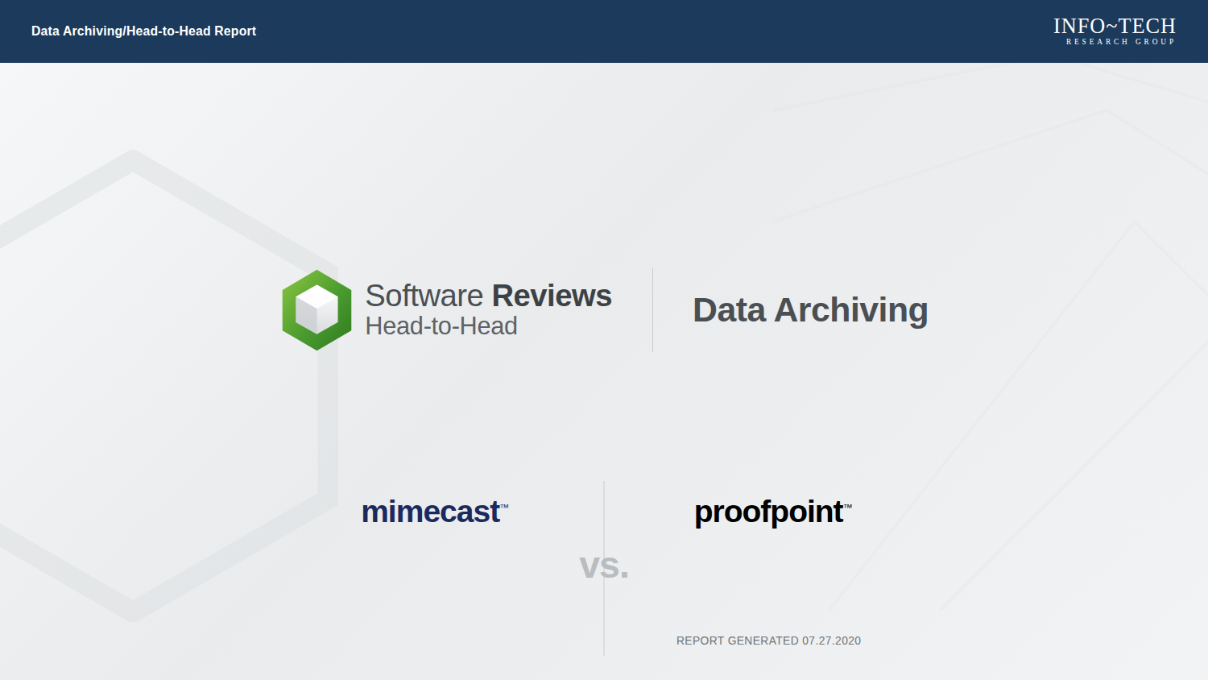Data Archiving/Head-to-Head Report
INFO~TECH
RESEARCH GROUP
Software Reviews
Head-to-Head
Data Archiving
mimecast™
proofpoint™
vs.
REPORT GENERATED 07.27.2020